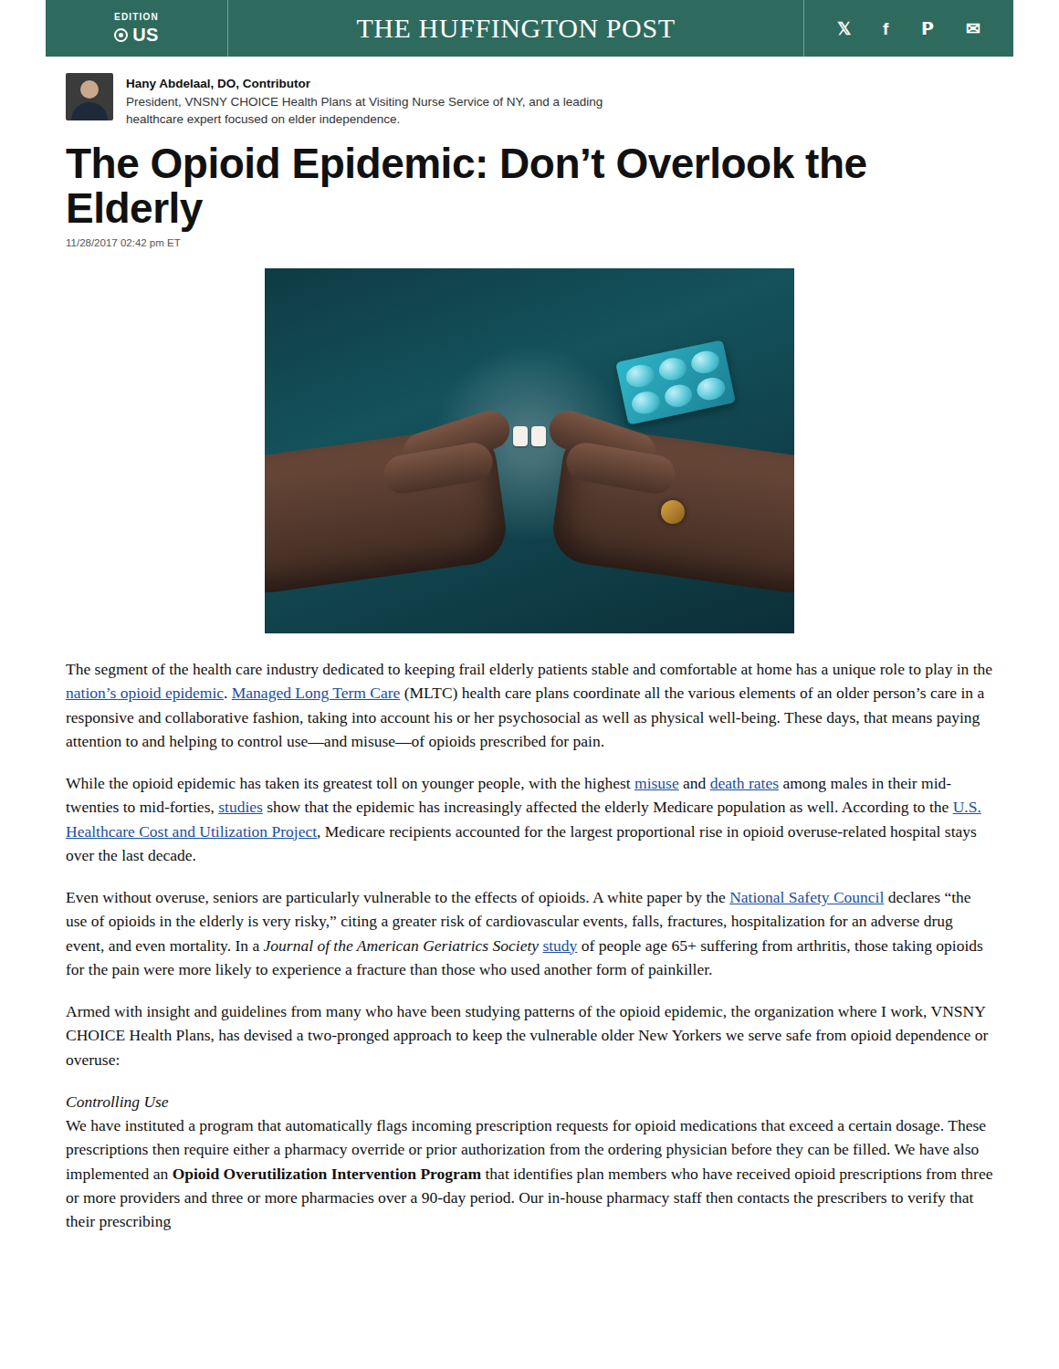Edition
US
The Huffington Post
𝕏 f 𝗣 ✉
Hany Abdelaal, DO, Contributor
President, VNSNY CHOICE Health Plans at Visiting Nurse Service of NY, and a leading
healthcare expert focused on elder independence.
The Opioid Epidemic: Don’t Overlook the Elderly
11/28/2017 02:42 pm ET
The segment of the health care industry dedicated to keeping frail elderly patients stable and comfortable at home has a unique role to play in the nation’s opioid epidemic. Managed Long Term Care (MLTC) health care plans coordinate all the various elements of an older person’s care in a responsive and collaborative fashion, taking into account his or her psychosocial as well as physical well-being. These days, that means paying attention to and helping to control use—and misuse—of opioids prescribed for pain.
While the opioid epidemic has taken its greatest toll on younger people, with the highest misuse and death rates among males in their mid-twenties to mid-forties, studies show that the epidemic has increasingly affected the elderly Medicare population as well. According to the U.S. Healthcare Cost and Utilization Project, Medicare recipients accounted for the largest proportional rise in opioid overuse-related hospital stays over the last decade.
Even without overuse, seniors are particularly vulnerable to the effects of opioids. A white paper by the National Safety Council declares “the use of opioids in the elderly is very risky,” citing a greater risk of cardiovascular events, falls, fractures, hospitalization for an adverse drug event, and even mortality. In a Journal of the American Geriatrics Society study of people age 65+ suffering from arthritis, those taking opioids for the pain were more likely to experience a fracture than those who used another form of painkiller.
Armed with insight and guidelines from many who have been studying patterns of the opioid epidemic, the organization where I work, VNSNY CHOICE Health Plans, has devised a two-pronged approach to keep the vulnerable older New Yorkers we serve safe from opioid dependence or overuse:
Controlling Use
We have instituted a program that automatically flags incoming prescription requests for opioid medications that exceed a certain dosage. These prescriptions then require either a pharmacy override or prior authorization from the ordering physician before they can be filled. We have also implemented an Opioid Overutilization Intervention Program that identifies plan members who have received opioid prescriptions from three or more providers and three or more pharmacies over a 90-day period. Our in-house pharmacy staff then contacts the prescribers to verify that their prescribing